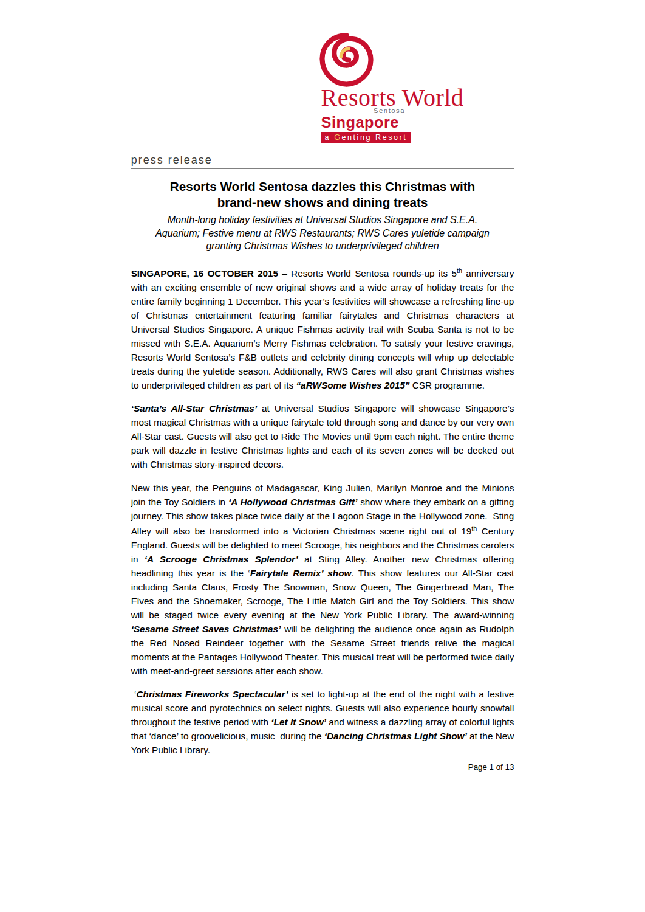Resorts World
Sentosa
Singapore
a Genting Resort
press release
Resorts World Sentosa dazzles this Christmas with
brand-new shows and dining treats
Month-long holiday festivities at Universal Studios Singapore and S.E.A.
Aquarium; Festive menu at RWS Restaurants; RWS Cares yuletide campaign
granting Christmas Wishes to underprivileged children
SINGAPORE, 16 OCTOBER 2015 – Resorts World Sentosa rounds-up its 5th anniversary with an exciting ensemble of new original shows and a wide array of holiday treats for the entire family beginning 1 December. This year’s festivities will showcase a refreshing line-up of Christmas entertainment featuring familiar fairytales and Christmas characters at Universal Studios Singapore. A unique Fishmas activity trail with Scuba Santa is not to be missed with S.E.A. Aquarium’s Merry Fishmas celebration. To satisfy your festive cravings, Resorts World Sentosa’s F&B outlets and celebrity dining concepts will whip up delectable treats during the yuletide season. Additionally, RWS Cares will also grant Christmas wishes to underprivileged children as part of its “aRWSome Wishes 2015” CSR programme.
‘Santa’s All-Star Christmas’ at Universal Studios Singapore will showcase Singapore’s most magical Christmas with a unique fairytale told through song and dance by our very own All-Star cast. Guests will also get to Ride The Movies until 9pm each night. The entire theme park will dazzle in festive Christmas lights and each of its seven zones will be decked out with Christmas story-inspired decors.
New this year, the Penguins of Madagascar, King Julien, Marilyn Monroe and the Minions join the Toy Soldiers in ‘A Hollywood Christmas Gift’ show where they embark on a gifting journey. This show takes place twice daily at the Lagoon Stage in the Hollywood zone. Sting Alley will also be transformed into a Victorian Christmas scene right out of 19th Century England. Guests will be delighted to meet Scrooge, his neighbors and the Christmas carolers in ‘A Scrooge Christmas Splendor’ at Sting Alley. Another new Christmas offering headlining this year is the ‘Fairytale Remix’ show. This show features our All-Star cast including Santa Claus, Frosty The Snowman, Snow Queen, The Gingerbread Man, The Elves and the Shoemaker, Scrooge, The Little Match Girl and the Toy Soldiers. This show will be staged twice every evening at the New York Public Library. The award-winning ‘Sesame Street Saves Christmas’ will be delighting the audience once again as Rudolph the Red Nosed Reindeer together with the Sesame Street friends relive the magical moments at the Pantages Hollywood Theater. This musical treat will be performed twice daily with meet-and-greet sessions after each show.
‘Christmas Fireworks Spectacular’ is set to light-up at the end of the night with a festive musical score and pyrotechnics on select nights. Guests will also experience hourly snowfall throughout the festive period with ‘Let It Snow’ and witness a dazzling array of colorful lights that ‘dance’ to groovelicious, music during the ‘Dancing Christmas Light Show’ at the New York Public Library.
Page 1 of 13